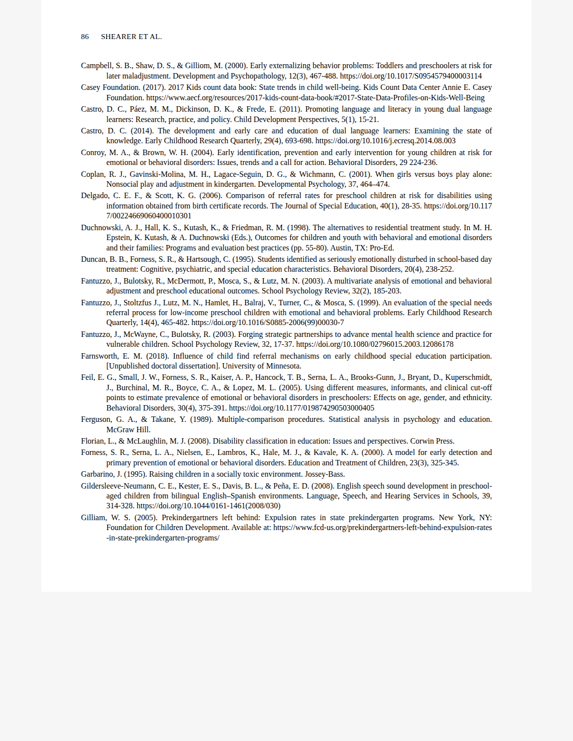86 SHEARER ET AL.
Campbell, S. B., Shaw, D. S., & Gilliom, M. (2000). Early externalizing behavior problems: Toddlers and preschoolers at risk for later maladjustment. Development and Psychopathology, 12(3), 467-488. https://doi.org/10.1017/S0954579400003114
Casey Foundation. (2017). 2017 Kids count data book: State trends in child well-being. Kids Count Data Center Annie E. Casey Foundation. https://www.aecf.org/resources/2017-kids-count-data-book/#2017-State-Data-Profiles-on-Kids-Well-Being
Castro, D. C., Páez, M. M., Dickinson, D. K., & Frede, E. (2011). Promoting language and literacy in young dual language learners: Research, practice, and policy. Child Development Perspectives, 5(1), 15-21.
Castro, D. C. (2014). The development and early care and education of dual language learners: Examining the state of knowledge. Early Childhood Research Quarterly, 29(4), 693-698. https://doi.org/10.1016/j.ecresq.2014.08.003
Conroy, M. A., & Brown, W. H. (2004). Early identification, prevention and early intervention for young children at risk for emotional or behavioral disorders: Issues, trends and a call for action. Behavioral Disorders, 29 224-236.
Coplan, R. J., Gavinski-Molina, M. H., Lagace-Seguin, D. G., & Wichmann, C. (2001). When girls versus boys play alone: Nonsocial play and adjustment in kindergarten. Developmental Psychology, 37, 464–474.
Delgado, C. E. F., & Scott, K. G. (2006). Comparison of referral rates for preschool children at risk for disabilities using information obtained from birth certificate records. The Journal of Special Education, 40(1), 28-35. https://doi.org/10.1177/00224669060400010301
Duchnowski, A. J., Hall, K. S., Kutash, K., & Friedman, R. M. (1998). The alternatives to residential treatment study. In M. H. Epstein, K. Kutash, & A. Duchnowski (Eds.), Outcomes for children and youth with behavioral and emotional disorders and their families: Programs and evaluation best practices (pp. 55-80). Austin, TX: Pro-Ed.
Duncan, B. B., Forness, S. R., & Hartsough, C. (1995). Students identified as seriously emotionally disturbed in school-based day treatment: Cognitive, psychiatric, and special education characteristics. Behavioral Disorders, 20(4), 238-252.
Fantuzzo, J., Bulotsky, R., McDermott, P., Mosca, S., & Lutz, M. N. (2003). A multivariate analysis of emotional and behavioral adjustment and preschool educational outcomes. School Psychology Review, 32(2), 185-203.
Fantuzzo, J., Stoltzfus J., Lutz, M. N., Hamlet, H., Balraj, V., Turner, C., & Mosca, S. (1999). An evaluation of the special needs referral process for low-income preschool children with emotional and behavioral problems. Early Childhood Research Quarterly, 14(4), 465-482. https://doi.org/10.1016/S0885-2006(99)00030-7
Fantuzzo, J., McWayne, C., Bulotsky, R. (2003). Forging strategic partnerships to advance mental health science and practice for vulnerable children. School Psychology Review, 32, 17-37. https://doi.org/10.1080/02796015.2003.12086178
Farnsworth, E. M. (2018). Influence of child find referral mechanisms on early childhood special education participation. [Unpublished doctoral dissertation]. University of Minnesota.
Feil, E. G., Small, J. W., Forness, S. R., Kaiser, A. P., Hancock, T. B., Serna, L. A., Brooks-Gunn, J., Bryant, D., Kuperschmidt, J., Burchinal, M. R., Boyce, C. A., & Lopez, M. L. (2005). Using different measures, informants, and clinical cut-off points to estimate prevalence of emotional or behavioral disorders in preschoolers: Effects on age, gender, and ethnicity. Behavioral Disorders, 30(4), 375-391. https://doi.org/10.1177/019874290503000405
Ferguson, G. A., & Takane, Y. (1989). Multiple-comparison procedures. Statistical analysis in psychology and education. McGraw Hill.
Florian, L., & McLaughlin, M. J. (2008). Disability classification in education: Issues and perspectives. Corwin Press.
Forness, S. R., Serna, L. A., Nielsen, E., Lambros, K., Hale, M. J., & Kavale, K. A. (2000). A model for early detection and primary prevention of emotional or behavioral disorders. Education and Treatment of Children, 23(3), 325-345.
Garbarino, J. (1995). Raising children in a socially toxic environment. Jossey-Bass.
Gildersleeve-Neumann, C. E., Kester, E. S., Davis, B. L., & Peña, E. D. (2008). English speech sound development in preschool-aged children from bilingual English–Spanish environments. Language, Speech, and Hearing Services in Schools, 39, 314-328. https://doi.org/10.1044/0161-1461(2008/030)
Gilliam, W. S. (2005). Prekindergartners left behind: Expulsion rates in state prekindergarten programs. New York, NY: Foundation for Children Development. Available at: https://www.fcd-us.org/prekindergartners-left-behind-expulsion-rates-in-state-prekindergarten-programs/